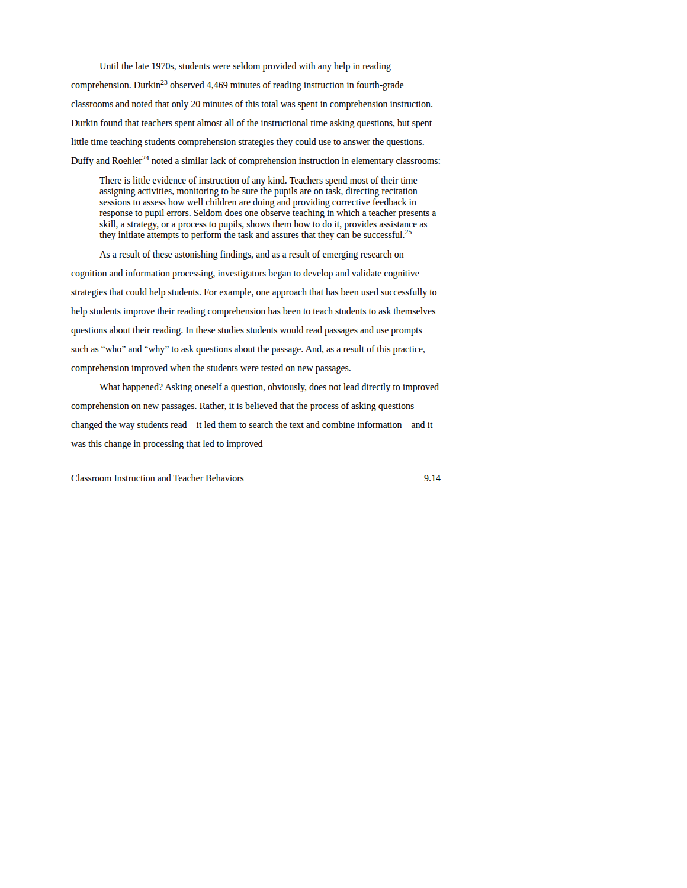Until the late 1970s, students were seldom provided with any help in reading comprehension. Durkin23 observed 4,469 minutes of reading instruction in fourth-grade classrooms and noted that only 20 minutes of this total was spent in comprehension instruction. Durkin found that teachers spent almost all of the instructional time asking questions, but spent little time teaching students comprehension strategies they could use to answer the questions. Duffy and Roehler24 noted a similar lack of comprehension instruction in elementary classrooms:
There is little evidence of instruction of any kind. Teachers spend most of their time assigning activities, monitoring to be sure the pupils are on task, directing recitation sessions to assess how well children are doing and providing corrective feedback in response to pupil errors. Seldom does one observe teaching in which a teacher presents a skill, a strategy, or a process to pupils, shows them how to do it, provides assistance as they initiate attempts to perform the task and assures that they can be successful.25
As a result of these astonishing findings, and as a result of emerging research on cognition and information processing, investigators began to develop and validate cognitive strategies that could help students. For example, one approach that has been used successfully to help students improve their reading comprehension has been to teach students to ask themselves questions about their reading. In these studies students would read passages and use prompts such as “who” and “why” to ask questions about the passage. And, as a result of this practice, comprehension improved when the students were tested on new passages.
What happened? Asking oneself a question, obviously, does not lead directly to improved comprehension on new passages. Rather, it is believed that the process of asking questions changed the way students read – it led them to search the text and combine information – and it was this change in processing that led to improved
Classroom Instruction and Teacher Behaviors 9.14